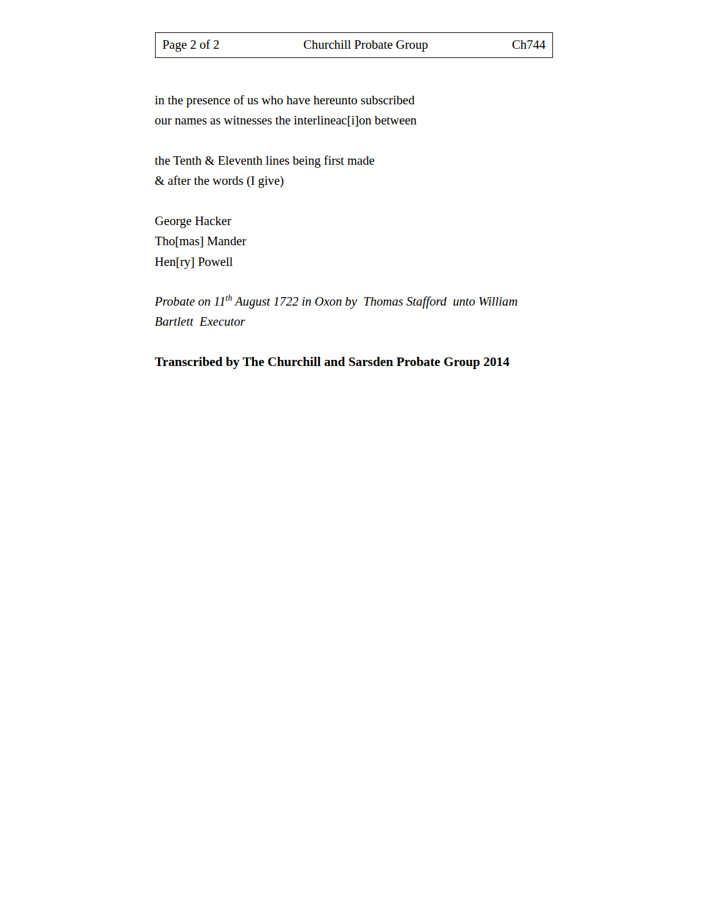Page 2 of 2 Churchill Probate Group Ch744
in the presence of us who have hereunto subscribed
our names as witnesses the interlineac[i]on between
the Tenth & Eleventh lines being first made
& after the words (I give)
George Hacker
Tho[mas] Mander
Hen[ry] Powell
Probate on 11th August 1722 in Oxon by Thomas Stafford unto William Bartlett Executor
Transcribed by The Churchill and Sarsden Probate Group 2014